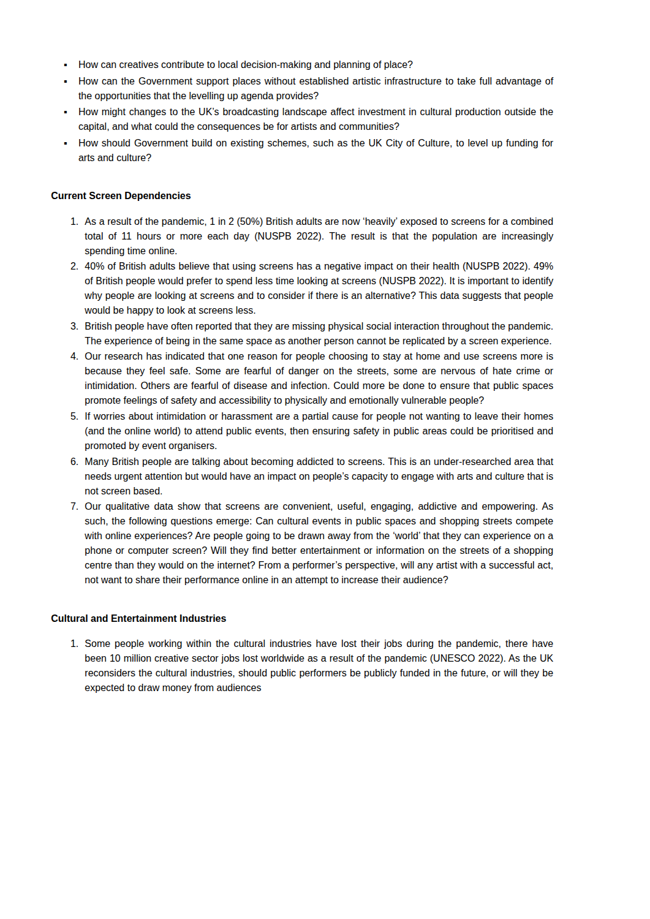How can creatives contribute to local decision-making and planning of place?
How can the Government support places without established artistic infrastructure to take full advantage of the opportunities that the levelling up agenda provides?
How might changes to the UK’s broadcasting landscape affect investment in cultural production outside the capital, and what could the consequences be for artists and communities?
How should Government build on existing schemes, such as the UK City of Culture, to level up funding for arts and culture?
Current Screen Dependencies
As a result of the pandemic, 1 in 2 (50%) British adults are now ‘heavily’ exposed to screens for a combined total of 11 hours or more each day (NUSPB 2022). The result is that the population are increasingly spending time online.
40% of British adults believe that using screens has a negative impact on their health (NUSPB 2022). 49% of British people would prefer to spend less time looking at screens (NUSPB 2022). It is important to identify why people are looking at screens and to consider if there is an alternative? This data suggests that people would be happy to look at screens less.
British people have often reported that they are missing physical social interaction throughout the pandemic. The experience of being in the same space as another person cannot be replicated by a screen experience.
Our research has indicated that one reason for people choosing to stay at home and use screens more is because they feel safe. Some are fearful of danger on the streets, some are nervous of hate crime or intimidation. Others are fearful of disease and infection. Could more be done to ensure that public spaces promote feelings of safety and accessibility to physically and emotionally vulnerable people?
If worries about intimidation or harassment are a partial cause for people not wanting to leave their homes (and the online world) to attend public events, then ensuring safety in public areas could be prioritised and promoted by event organisers.
Many British people are talking about becoming addicted to screens. This is an under-researched area that needs urgent attention but would have an impact on people’s capacity to engage with arts and culture that is not screen based.
Our qualitative data show that screens are convenient, useful, engaging, addictive and empowering. As such, the following questions emerge: Can cultural events in public spaces and shopping streets compete with online experiences? Are people going to be drawn away from the ‘world’ that they can experience on a phone or computer screen? Will they find better entertainment or information on the streets of a shopping centre than they would on the internet? From a performer’s perspective, will any artist with a successful act, not want to share their performance online in an attempt to increase their audience?
Cultural and Entertainment Industries
Some people working within the cultural industries have lost their jobs during the pandemic, there have been 10 million creative sector jobs lost worldwide as a result of the pandemic (UNESCO 2022). As the UK reconsiders the cultural industries, should public performers be publicly funded in the future, or will they be expected to draw money from audiences